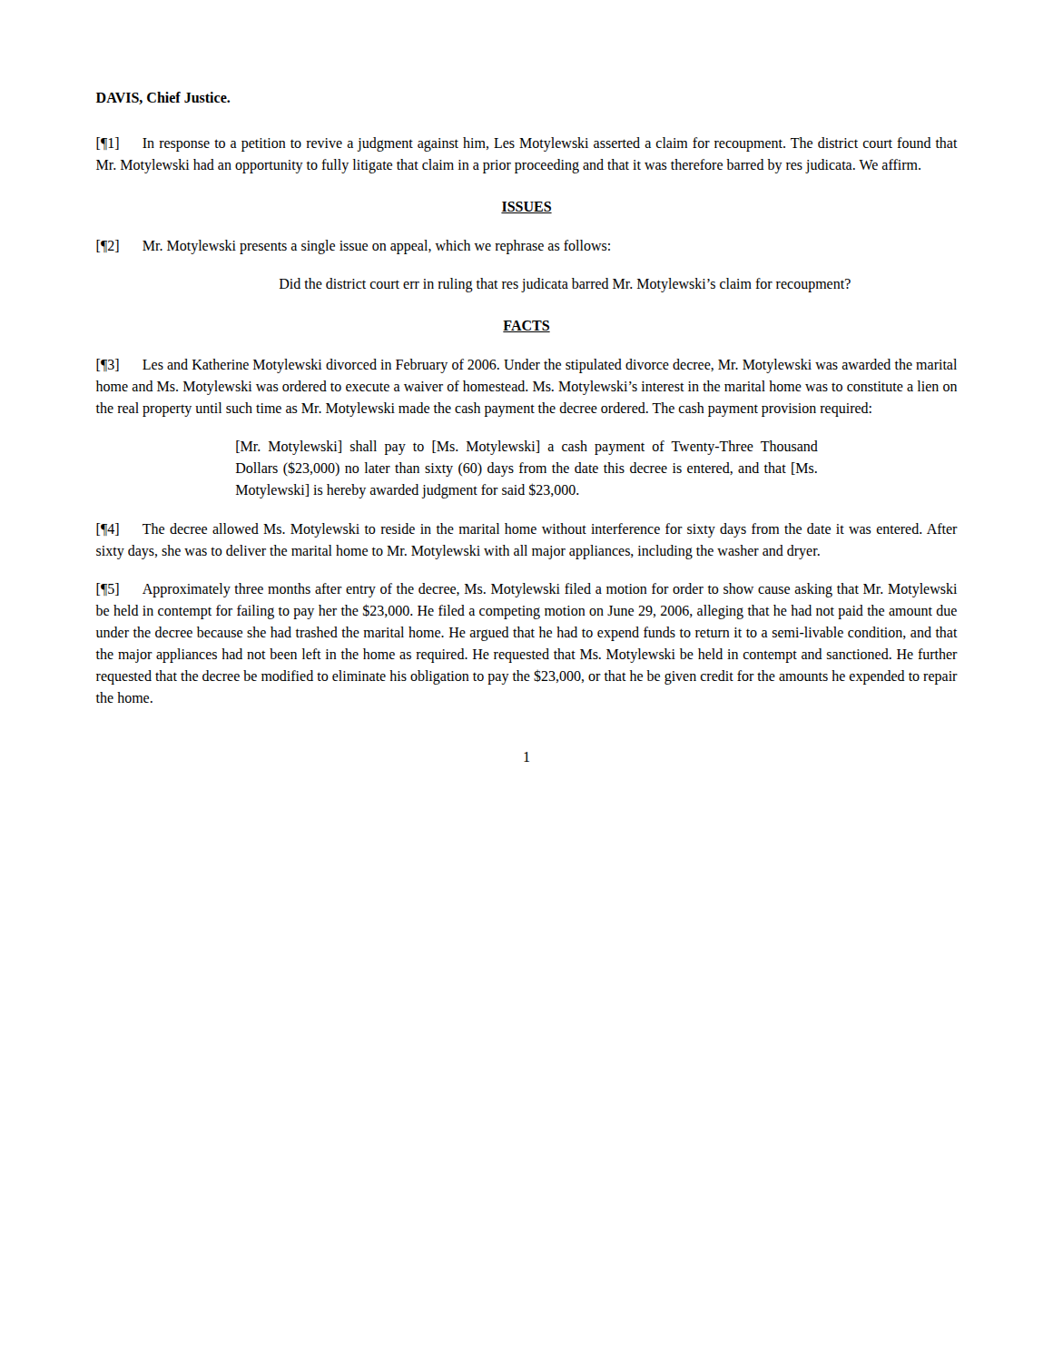DAVIS, Chief Justice.
[¶1] In response to a petition to revive a judgment against him, Les Motylewski asserted a claim for recoupment. The district court found that Mr. Motylewski had an opportunity to fully litigate that claim in a prior proceeding and that it was therefore barred by res judicata. We affirm.
ISSUES
[¶2] Mr. Motylewski presents a single issue on appeal, which we rephrase as follows:
Did the district court err in ruling that res judicata barred Mr. Motylewski’s claim for recoupment?
FACTS
[¶3] Les and Katherine Motylewski divorced in February of 2006. Under the stipulated divorce decree, Mr. Motylewski was awarded the marital home and Ms. Motylewski was ordered to execute a waiver of homestead. Ms. Motylewski’s interest in the marital home was to constitute a lien on the real property until such time as Mr. Motylewski made the cash payment the decree ordered. The cash payment provision required:
[Mr. Motylewski] shall pay to [Ms. Motylewski] a cash payment of Twenty-Three Thousand Dollars ($23,000) no later than sixty (60) days from the date this decree is entered, and that [Ms. Motylewski] is hereby awarded judgment for said $23,000.
[¶4] The decree allowed Ms. Motylewski to reside in the marital home without interference for sixty days from the date it was entered. After sixty days, she was to deliver the marital home to Mr. Motylewski with all major appliances, including the washer and dryer.
[¶5] Approximately three months after entry of the decree, Ms. Motylewski filed a motion for order to show cause asking that Mr. Motylewski be held in contempt for failing to pay her the $23,000. He filed a competing motion on June 29, 2006, alleging that he had not paid the amount due under the decree because she had trashed the marital home. He argued that he had to expend funds to return it to a semi-livable condition, and that the major appliances had not been left in the home as required. He requested that Ms. Motylewski be held in contempt and sanctioned. He further requested that the decree be modified to eliminate his obligation to pay the $23,000, or that he be given credit for the amounts he expended to repair the home.
1